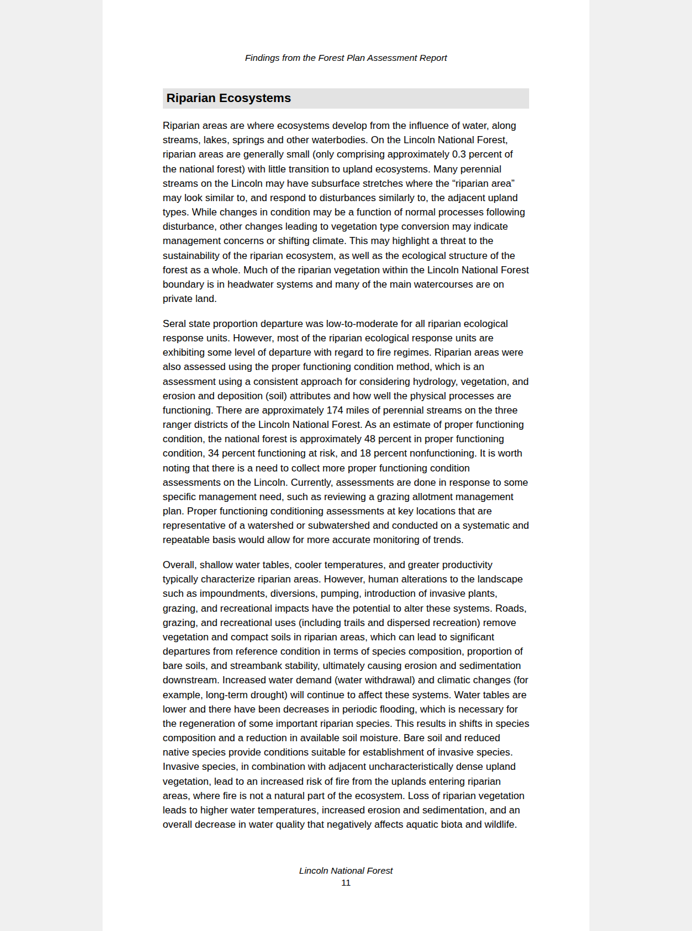Findings from the Forest Plan Assessment Report
Riparian Ecosystems
Riparian areas are where ecosystems develop from the influence of water, along streams, lakes, springs and other waterbodies. On the Lincoln National Forest, riparian areas are generally small (only comprising approximately 0.3 percent of the national forest) with little transition to upland ecosystems. Many perennial streams on the Lincoln may have subsurface stretches where the “riparian area” may look similar to, and respond to disturbances similarly to, the adjacent upland types. While changes in condition may be a function of normal processes following disturbance, other changes leading to vegetation type conversion may indicate management concerns or shifting climate. This may highlight a threat to the sustainability of the riparian ecosystem, as well as the ecological structure of the forest as a whole. Much of the riparian vegetation within the Lincoln National Forest boundary is in headwater systems and many of the main watercourses are on private land.
Seral state proportion departure was low-to-moderate for all riparian ecological response units. However, most of the riparian ecological response units are exhibiting some level of departure with regard to fire regimes. Riparian areas were also assessed using the proper functioning condition method, which is an assessment using a consistent approach for considering hydrology, vegetation, and erosion and deposition (soil) attributes and how well the physical processes are functioning. There are approximately 174 miles of perennial streams on the three ranger districts of the Lincoln National Forest. As an estimate of proper functioning condition, the national forest is approximately 48 percent in proper functioning condition, 34 percent functioning at risk, and 18 percent nonfunctioning. It is worth noting that there is a need to collect more proper functioning condition assessments on the Lincoln. Currently, assessments are done in response to some specific management need, such as reviewing a grazing allotment management plan. Proper functioning conditioning assessments at key locations that are representative of a watershed or subwatershed and conducted on a systematic and repeatable basis would allow for more accurate monitoring of trends.
Overall, shallow water tables, cooler temperatures, and greater productivity typically characterize riparian areas. However, human alterations to the landscape such as impoundments, diversions, pumping, introduction of invasive plants, grazing, and recreational impacts have the potential to alter these systems. Roads, grazing, and recreational uses (including trails and dispersed recreation) remove vegetation and compact soils in riparian areas, which can lead to significant departures from reference condition in terms of species composition, proportion of bare soils, and streambank stability, ultimately causing erosion and sedimentation downstream. Increased water demand (water withdrawal) and climatic changes (for example, long-term drought) will continue to affect these systems. Water tables are lower and there have been decreases in periodic flooding, which is necessary for the regeneration of some important riparian species. This results in shifts in species composition and a reduction in available soil moisture. Bare soil and reduced native species provide conditions suitable for establishment of invasive species. Invasive species, in combination with adjacent uncharacteristically dense upland vegetation, lead to an increased risk of fire from the uplands entering riparian areas, where fire is not a natural part of the ecosystem. Loss of riparian vegetation leads to higher water temperatures, increased erosion and sedimentation, and an overall decrease in water quality that negatively affects aquatic biota and wildlife.
Lincoln National Forest 11